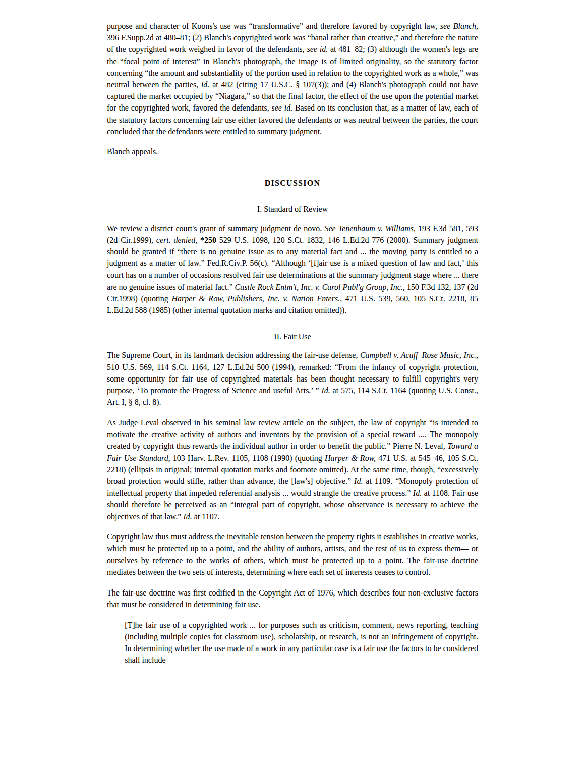purpose and character of Koons's use was “transformative” and therefore favored by copyright law, see Blanch, 396 F.Supp.2d at 480–81; (2) Blanch's copyrighted work was “banal rather than creative,” and therefore the nature of the copyrighted work weighed in favor of the defendants, see id. at 481–82; (3) although the women's legs are the “focal point of interest” in Blanch's photograph, the image is of limited originality, so the statutory factor concerning “the amount and substantiality of the portion used in relation to the copyrighted work as a whole,” was neutral between the parties, id. at 482 (citing 17 U.S.C. § 107(3)); and (4) Blanch's photograph could not have captured the market occupied by “Niagara,” so that the final factor, the effect of the use upon the potential market for the copyrighted work, favored the defendants, see id. Based on its conclusion that, as a matter of law, each of the statutory factors concerning fair use either favored the defendants or was neutral between the parties, the court concluded that the defendants were entitled to summary judgment.
Blanch appeals.
DISCUSSION
I. Standard of Review
We review a district court's grant of summary judgment de novo. See Tenenbaum v. Williams, 193 F.3d 581, 593 (2d Cir.1999), cert. denied, *250 529 U.S. 1098, 120 S.Ct. 1832, 146 L.Ed.2d 776 (2000). Summary judgment should be granted if “there is no genuine issue as to any material fact and ... the moving party is entitled to a judgment as a matter of law.” Fed.R.Civ.P. 56(c). “Although ‘[f]air use is a mixed question of law and fact,’ this court has on a number of occasions resolved fair use determinations at the summary judgment stage where ... there are no genuine issues of material fact.” Castle Rock Entm't, Inc. v. Carol Publ'g Group, Inc., 150 F.3d 132, 137 (2d Cir.1998) (quoting Harper & Row, Publishers, Inc. v. Nation Enters., 471 U.S. 539, 560, 105 S.Ct. 2218, 85 L.Ed.2d 588 (1985) (other internal quotation marks and citation omitted)).
II. Fair Use
The Supreme Court, in its landmark decision addressing the fair-use defense, Campbell v. Acuff–Rose Music, Inc., 510 U.S. 569, 114 S.Ct. 1164, 127 L.Ed.2d 500 (1994), remarked: “From the infancy of copyright protection, some opportunity for fair use of copyrighted materials has been thought necessary to fulfill copyright's very purpose, ‘To promote the Progress of Science and useful Arts.’ ” Id. at 575, 114 S.Ct. 1164 (quoting U.S. Const., Art. I, § 8, cl. 8).
As Judge Leval observed in his seminal law review article on the subject, the law of copyright “is intended to motivate the creative activity of authors and inventors by the provision of a special reward .... The monopoly created by copyright thus rewards the individual author in order to benefit the public.” Pierre N. Leval, Toward a Fair Use Standard, 103 Harv. L.Rev. 1105, 1108 (1990) (quoting Harper & Row, 471 U.S. at 545–46, 105 S.Ct. 2218) (ellipsis in original; internal quotation marks and footnote omitted). At the same time, though, “excessively broad protection would stifle, rather than advance, the [law's] objective.” Id. at 1109. “Monopoly protection of intellectual property that impeded referential analysis ... would strangle the creative process.” Id. at 1108. Fair use should therefore be perceived as an “integral part of copyright, whose observance is necessary to achieve the objectives of that law.” Id. at 1107.
Copyright law thus must address the inevitable tension between the property rights it establishes in creative works, which must be protected up to a point, and the ability of authors, artists, and the rest of us to express them— or ourselves by reference to the works of others, which must be protected up to a point. The fair-use doctrine mediates between the two sets of interests, determining where each set of interests ceases to control.
The fair-use doctrine was first codified in the Copyright Act of 1976, which describes four non-exclusive factors that must be considered in determining fair use.
[T]he fair use of a copyrighted work ... for purposes such as criticism, comment, news reporting, teaching (including multiple copies for classroom use), scholarship, or research, is not an infringement of copyright. In determining whether the use made of a work in any particular case is a fair use the factors to be considered shall include—